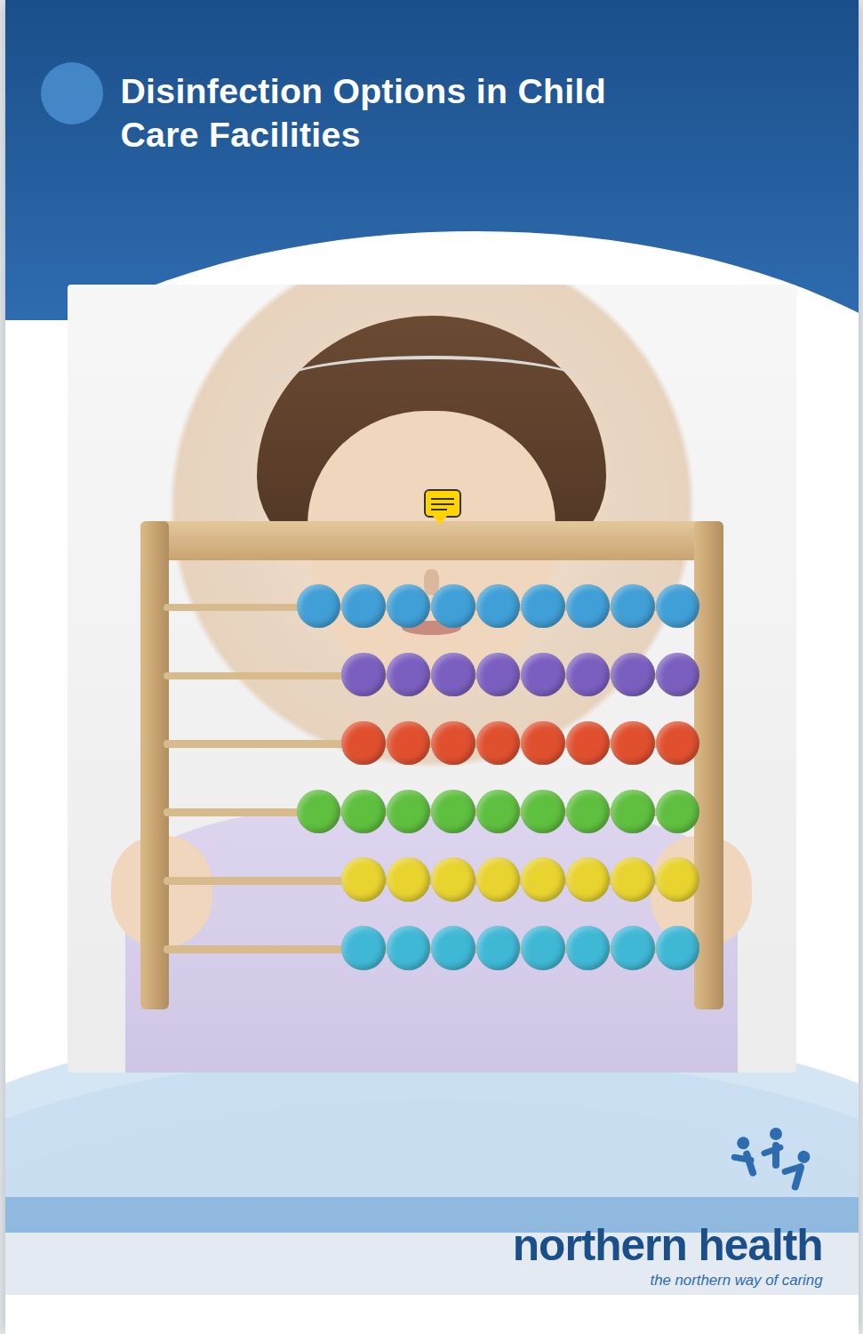Disinfection Options in Child
Care Facilities
northern health
the northern way of caring